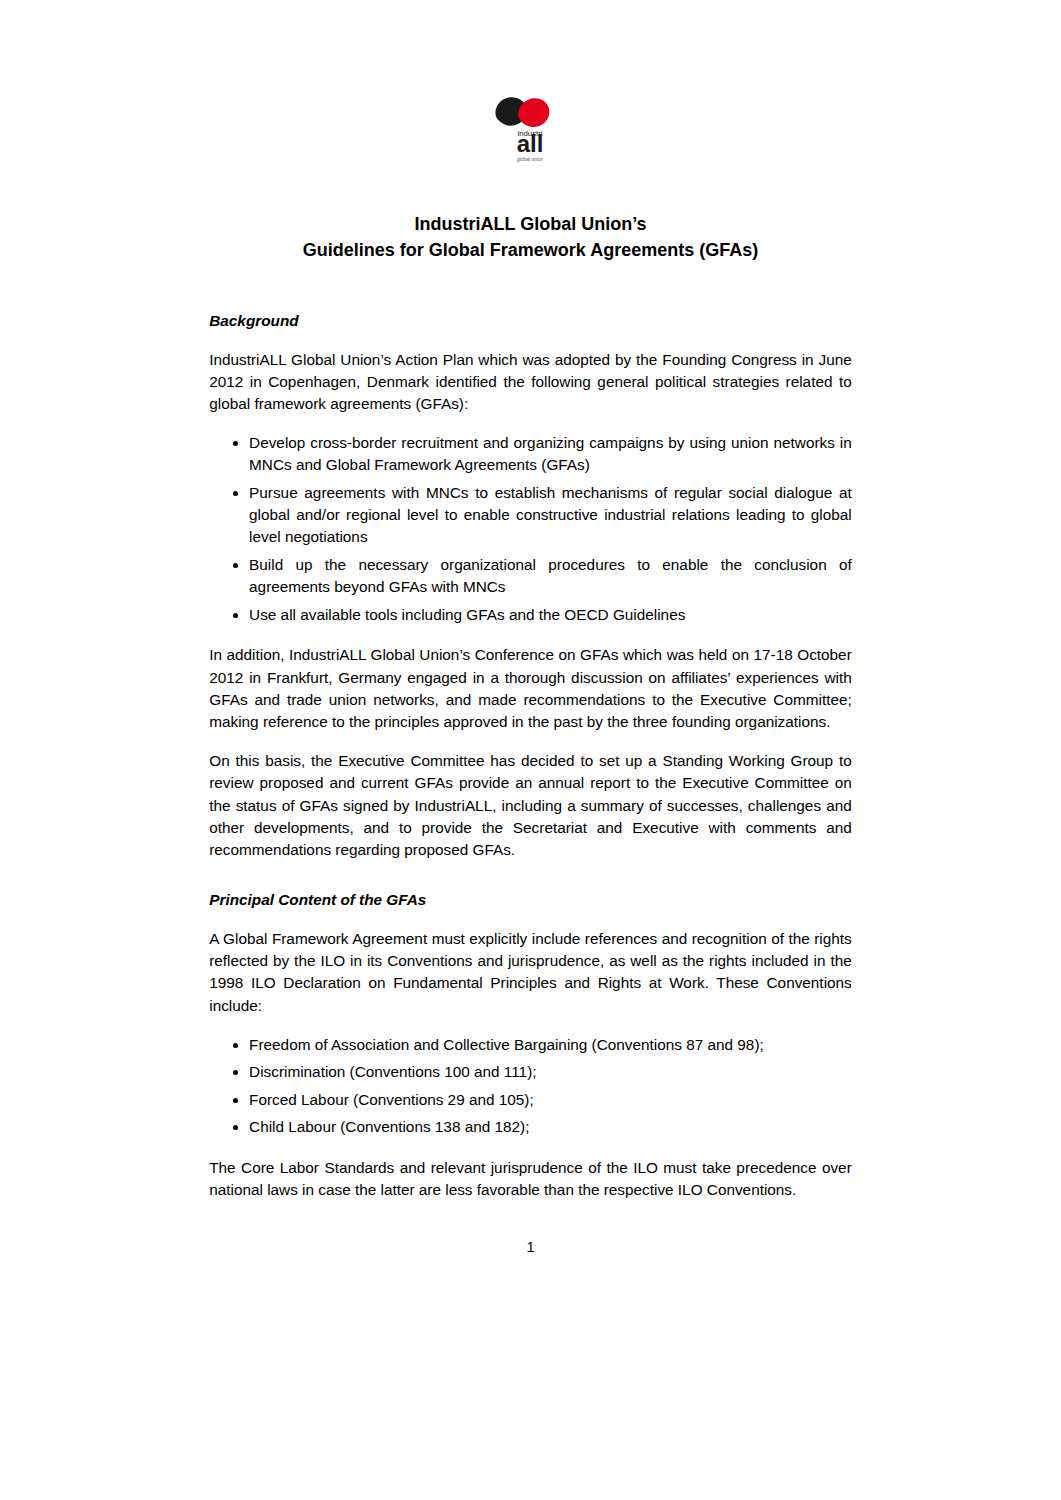all industri global union
IndustriALL Global Union’s
Guidelines for Global Framework Agreements (GFAs)
Background
IndustriALL Global Union’s Action Plan which was adopted by the Founding Congress in June 2012 in Copenhagen, Denmark identified the following general political strategies related to global framework agreements (GFAs):
Develop cross-border recruitment and organizing campaigns by using union networks in MNCs and Global Framework Agreements (GFAs)
Pursue agreements with MNCs to establish mechanisms of regular social dialogue at global and/or regional level to enable constructive industrial relations leading to global level negotiations
Build up the necessary organizational procedures to enable the conclusion of agreements beyond GFAs with MNCs
Use all available tools including GFAs and the OECD Guidelines
In addition, IndustriALL Global Union’s Conference on GFAs which was held on 17-18 October 2012 in Frankfurt, Germany engaged in a thorough discussion on affiliates’ experiences with GFAs and trade union networks, and made recommendations to the Executive Committee; making reference to the principles approved in the past by the three founding organizations.
On this basis, the Executive Committee has decided to set up a Standing Working Group to review proposed and current GFAs provide an annual report to the Executive Committee on the status of GFAs signed by IndustriALL, including a summary of successes, challenges and other developments, and to provide the Secretariat and Executive with comments and recommendations regarding proposed GFAs.
Principal Content of the GFAs
A Global Framework Agreement must explicitly include references and recognition of the rights reflected by the ILO in its Conventions and jurisprudence, as well as the rights included in the 1998 ILO Declaration on Fundamental Principles and Rights at Work. These Conventions include:
Freedom of Association and Collective Bargaining (Conventions 87 and 98);
Discrimination (Conventions 100 and 111);
Forced Labour (Conventions 29 and 105);
Child Labour (Conventions 138 and 182);
The Core Labor Standards and relevant jurisprudence of the ILO must take precedence over national laws in case the latter are less favorable than the respective ILO Conventions.
1